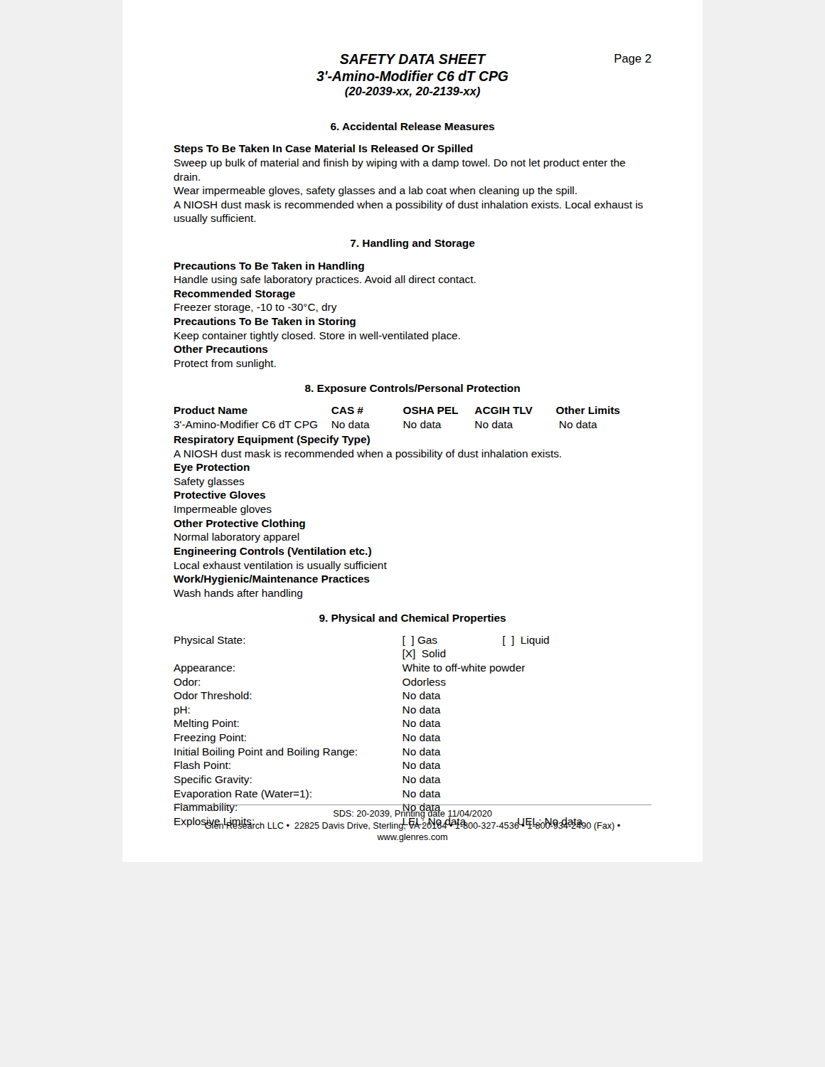Page 2
SAFETY DATA SHEET
3'-Amino-Modifier C6 dT CPG
(20-2039-xx, 20-2139-xx)
6. Accidental Release Measures
Steps To Be Taken In Case Material Is Released Or Spilled
Sweep up bulk of material and finish by wiping with a damp towel. Do not let product enter the drain.
Wear impermeable gloves, safety glasses and a lab coat when cleaning up the spill.
A NIOSH dust mask is recommended when a possibility of dust inhalation exists. Local exhaust is usually sufficient.
7. Handling and Storage
Precautions To Be Taken in Handling
Handle using safe laboratory practices. Avoid all direct contact.
Recommended Storage
Freezer storage, -10 to -30°C, dry
Precautions To Be Taken in Storing
Keep container tightly closed. Store in well-ventilated place.
Other Precautions
Protect from sunlight.
8. Exposure Controls/Personal Protection
| Product Name | CAS # | OSHA PEL | ACGIH TLV | Other Limits |
| --- | --- | --- | --- | --- |
| 3'-Amino-Modifier C6 dT CPG | No data | No data | No data | No data |
Respiratory Equipment (Specify Type)
A NIOSH dust mask is recommended when a possibility of dust inhalation exists.
Eye Protection
Safety glasses
Protective Gloves
Impermeable gloves
Other Protective Clothing
Normal laboratory apparel
Engineering Controls (Ventilation etc.)
Local exhaust ventilation is usually sufficient
Work/Hygienic/Maintenance Practices
Wash hands after handling
9. Physical and Chemical Properties
| Physical State: | [ ] Gas [ ] Liquid [X] Solid |
| Appearance: | White to off-white powder |
| Odor: | Odorless |
| Odor Threshold: | No data |
| pH: | No data |
| Melting Point: | No data |
| Freezing Point: | No data |
| Initial Boiling Point and Boiling Range: | No data |
| Flash Point: | No data |
| Specific Gravity: | No data |
| Evaporation Rate (Water=1): | No data |
| Flammability: | No data |
| Explosive Limits: | LEL: No data UEL: No data |
SDS: 20-2039, Printing date 11/04/2020
Glen Research LLC • 22825 Davis Drive, Sterling, VA 20164 • 1-800-327-4536 • 1-800-934-2490 (Fax) • www.glenres.com